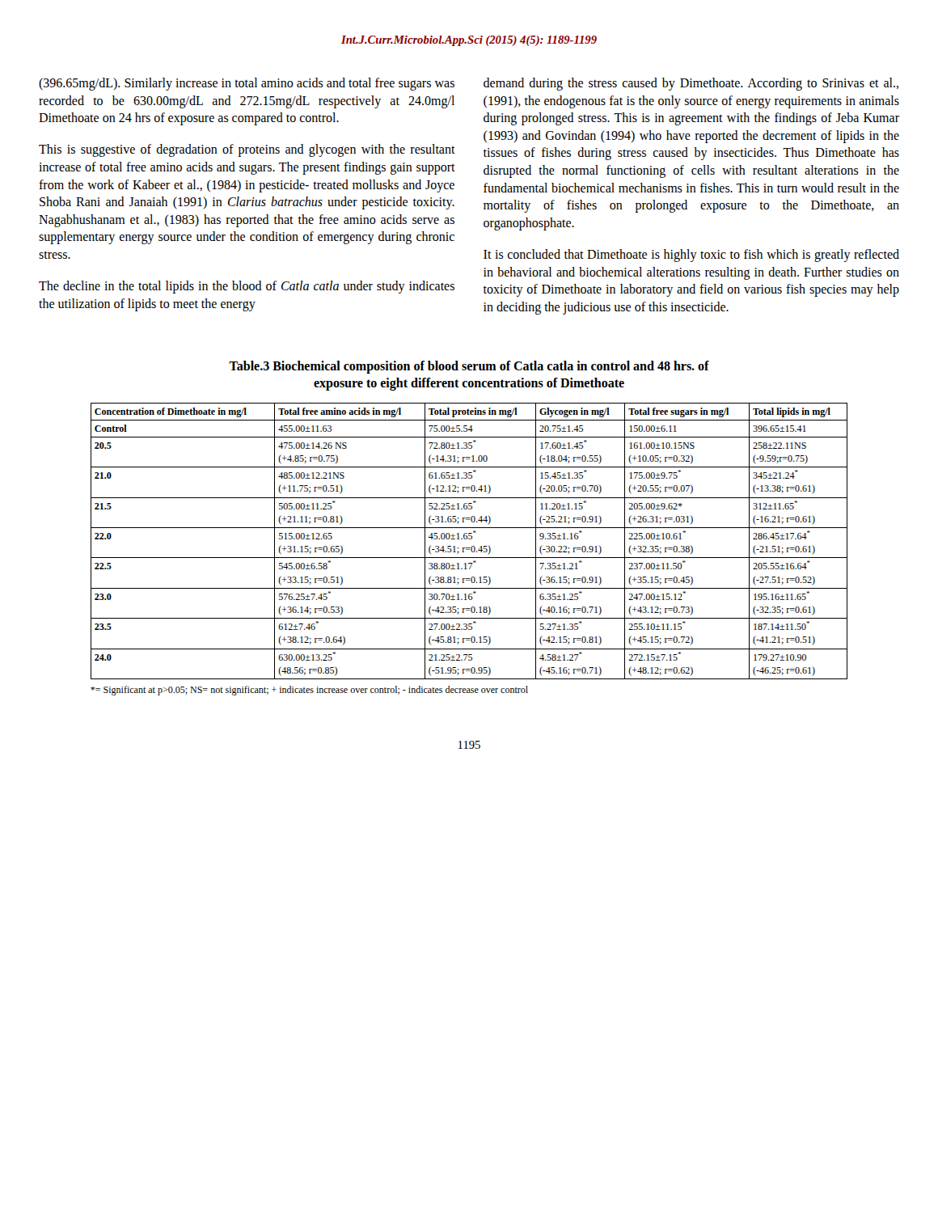Int.J.Curr.Microbiol.App.Sci (2015) 4(5): 1189-1199
(396.65mg/dL). Similarly increase in total amino acids and total free sugars was recorded to be 630.00mg/dL and 272.15mg/dL respectively at 24.0mg/l Dimethoate on 24 hrs of exposure as compared to control.
This is suggestive of degradation of proteins and glycogen with the resultant increase of total free amino acids and sugars. The present findings gain support from the work of Kabeer et al., (1984) in pesticide- treated mollusks and Joyce Shoba Rani and Janaiah (1991) in Clarius batrachus under pesticide toxicity. Nagabhushanam et al., (1983) has reported that the free amino acids serve as supplementary energy source under the condition of emergency during chronic stress.
The decline in the total lipids in the blood of Catla catla under study indicates the utilization of lipids to meet the energy
demand during the stress caused by Dimethoate. According to Srinivas et al., (1991), the endogenous fat is the only source of energy requirements in animals during prolonged stress. This is in agreement with the findings of Jeba Kumar (1993) and Govindan (1994) who have reported the decrement of lipids in the tissues of fishes during stress caused by insecticides. Thus Dimethoate has disrupted the normal functioning of cells with resultant alterations in the fundamental biochemical mechanisms in fishes. This in turn would result in the mortality of fishes on prolonged exposure to the Dimethoate, an organophosphate.
It is concluded that Dimethoate is highly toxic to fish which is greatly reflected in behavioral and biochemical alterations resulting in death. Further studies on toxicity of Dimethoate in laboratory and field on various fish species may help in deciding the judicious use of this insecticide.
Table.3 Biochemical composition of blood serum of Catla catla in control and 48 hrs. of
exposure to eight different concentrations of Dimethoate
| Concentration of Dimethoate in mg/l | Total free amino acids in mg/l | Total proteins in mg/l | Glycogen in mg/l | Total free sugars in mg/l | Total lipids in mg/l |
| --- | --- | --- | --- | --- | --- |
| Control | 455.00±11.63 | 75.00±5.54 | 20.75±1.45 | 150.00±6.11 | 396.65±15.41 |
| 20.5 | 475.00±14.26 NS (+4.85; r=0.75) | 72.80±1.35 * (-14.31; r=1.00 | 17.60±1.45 * (-18.04; r=0.55) | 161.00±10.15NS (+10.05; r=0.32) | 258±22.11NS (-9.59;r=0.75) |
| 21.0 | 485.00±12.21NS (+11.75; r=0.51) | 61.65±1.35 * (-12.12; r=0.41) | 15.45±1.35 * (-20.05; r=0.70) | 175.00±9.75 * (+20.55; r=0.07) | 345±21.24 * (-13.38; r=0.61) |
| 21.5 | 505.00±11.25 * (+21.11; r=0.81) | 52.25±1.65 * (-31.65; r=0.44) | 11.20±1.15 * (-25.21; r=0.91) | 205.00±9.62* (+26.31; r=.031) | 312±11.65 * (-16.21; r=0.61) |
| 22.0 | 515.00±12.65 (+31.15; r=0.65) | 45.00±1.65 * (-34.51; r=0.45) | 9.35±1.16 * (-30.22; r=0.91) | 225.00±10.61 * (+32.35; r=0.38) | 286.45±17.64 * (-21.51; r=0.61) |
| 22.5 | 545.00±6.58 * (+33.15; r=0.51) | 38.80±1.17 * (-38.81; r=0.15) | 7.35±1.21 * (-36.15; r=0.91) | 237.00±11.50 * (+35.15; r=0.45) | 205.55±16.64 * (-27.51; r=0.52) |
| 23.0 | 576.25±7.45 * (+36.14; r=0.53) | 30.70±1.16 * (-42.35; r=0.18) | 6.35±1.25 * (-40.16; r=0.71) | 247.00±15.12 * (+43.12; r=0.73) | 195.16±11.65 * (-32.35; r=0.61) |
| 23.5 | 612±7.46 * (+38.12; r=.0.64) | 27.00±2.35 * (-45.81; r=0.15) | 5.27±1.35 * (-42.15; r=0.81) | 255.10±11.15 * (+45.15; r=0.72) | 187.14±11.50 * (-41.21; r=0.51) |
| 24.0 | 630.00±13.25 * (48.56; r=0.85) | 21.25±2.75 (-51.95; r=0.95) | 4.58±1.27 * (-45.16; r=0.71) | 272.15±7.15 * (+48.12; r=0.62) | 179.27±10.90 (-46.25; r=0.61) |
*= Significant at p>0.05; NS= not significant; + indicates increase over control; - indicates decrease over control
1195